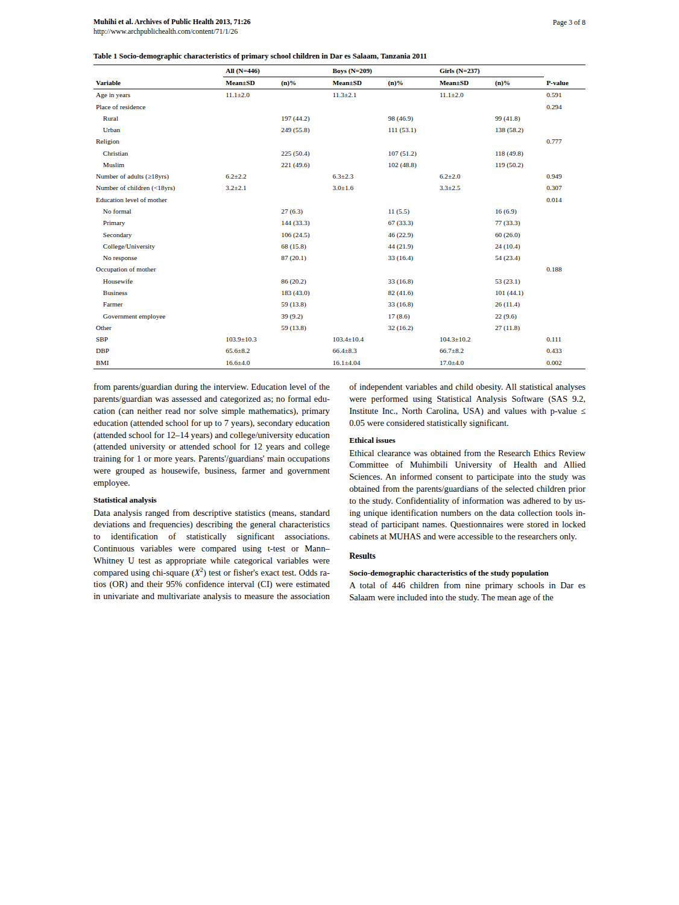Muhihi et al. Archives of Public Health 2013, 71:26
http://www.archpublichealth.com/content/71/1/26
Page 3 of 8
Table 1 Socio-demographic characteristics of primary school children in Dar es Salaam, Tanzania 2011
| Variable | All (N=446) | Boys (N=209) | Girls (N=237) | P-value |
| --- | --- | --- | --- | --- |
| Mean±SD | (n)% | Mean±SD | (n)% | Mean±SD | (n)% |
| Age in years | 11.1±2.0 | | 11.3±2.1 | | 11.1±2.0 | | 0.591 |
| Place of residence | | | | | | | 0.294 |
| Rural | | 197 (44.2) | | 98 (46.9) | | 99 (41.8) | |
| Urban | | 249 (55.8) | | 111 (53.1) | | 138 (58.2) | |
| Religion | | | | | | | 0.777 |
| Christian | | 225 (50.4) | | 107 (51.2) | | 118 (49.8) | |
| Muslim | | 221 (49.6) | | 102 (48.8) | | 119 (50.2) | |
| Number of adults (≥18yrs) | 6.2±2.2 | | 6.3±2.3 | | 6.2±2.0 | | 0.949 |
| Number of children (<18yrs) | 3.2±2.1 | | 3.0±1.6 | | 3.3±2.5 | | 0.307 |
| Education level of mother | | | | | | | 0.014 |
| No formal | | 27 (6.3) | | 11 (5.5) | | 16 (6.9) | |
| Primary | | 144 (33.3) | | 67 (33.3) | | 77 (33.3) | |
| Secondary | | 106 (24.5) | | 46 (22.9) | | 60 (26.0) | |
| College/University | | 68 (15.8) | | 44 (21.9) | | 24 (10.4) | |
| No response | | 87 (20.1) | | 33 (16.4) | | 54 (23.4) | |
| Occupation of mother | | | | | | | 0.188 |
| Housewife | | 86 (20.2) | | 33 (16.8) | | 53 (23.1) | |
| Business | | 183 (43.0) | | 82 (41.6) | | 101 (44.1) | |
| Farmer | | 59 (13.8) | | 33 (16.8) | | 26 (11.4) | |
| Government employee | | 39 (9.2) | | 17 (8.6) | | 22 (9.6) | |
| Other | | 59 (13.8) | | 32 (16.2) | | 27 (11.8) | |
| SBP | 103.9±10.3 | | 103.4±10.4 | | 104.3±10.2 | | 0.111 |
| DBP | 65.6±8.2 | | 66.4±8.3 | | 66.7±8.2 | | 0.433 |
| BMI | 16.6±4.0 | | 16.1±4.04 | | 17.0±4.0 | | 0.002 |
from parents/guardian during the interview. Education level of the parents/guardian was assessed and categorized as; no formal education (can neither read nor solve simple mathematics), primary education (attended school for up to 7 years), secondary education (attended school for 12–14 years) and college/university education (attended university or attended school for 12 years and college training for 1 or more years. Parents'/guardians' main occupations were grouped as housewife, business, farmer and government employee.
Statistical analysis
Data analysis ranged from descriptive statistics (means, standard deviations and frequencies) describing the general characteristics to identification of statistically significant associations. Continuous variables were compared using t-test or Mann–Whitney U test as appropriate while categorical variables were compared using chi-square (X2) test or fisher's exact test. Odds ratios (OR) and their 95% confidence interval (CI) were estimated in univariate and multivariate analysis to measure the association of independent variables and child obesity. All statistical analyses were performed using Statistical Analysis Software (SAS 9.2, Institute Inc., North Carolina, USA) and values with p-value ≤ 0.05 were considered statistically significant.
Ethical issues
Ethical clearance was obtained from the Research Ethics Review Committee of Muhimbili University of Health and Allied Sciences. An informed consent to participate into the study was obtained from the parents/guardians of the selected children prior to the study. Confidentiality of information was adhered to by using unique identification numbers on the data collection tools instead of participant names. Questionnaires were stored in locked cabinets at MUHAS and were accessible to the researchers only.
Results
Socio-demographic characteristics of the study population
A total of 446 children from nine primary schools in Dar es Salaam were included into the study. The mean age of the